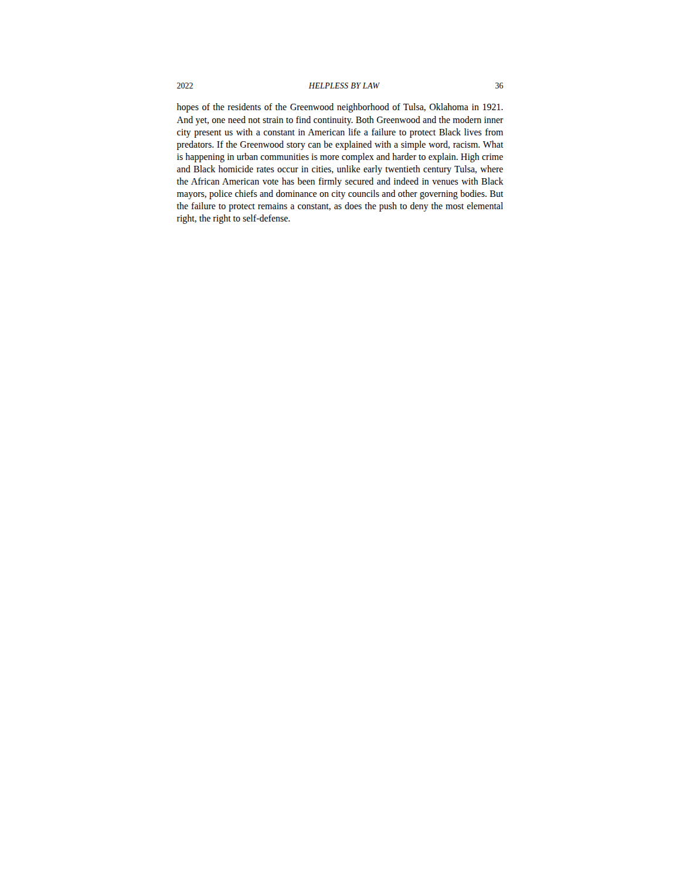2022 HELPLESS BY LAW 36
hopes of the residents of the Greenwood neighborhood of Tulsa, Oklahoma in 1921. And yet, one need not strain to find continuity. Both Greenwood and the modern inner city present us with a constant in American life a failure to protect Black lives from predators. If the Greenwood story can be explained with a simple word, racism. What is happening in urban communities is more complex and harder to explain. High crime and Black homicide rates occur in cities, unlike early twentieth century Tulsa, where the African American vote has been firmly secured and indeed in venues with Black mayors, police chiefs and dominance on city councils and other governing bodies. But the failure to protect remains a constant, as does the push to deny the most elemental right, the right to self-defense.